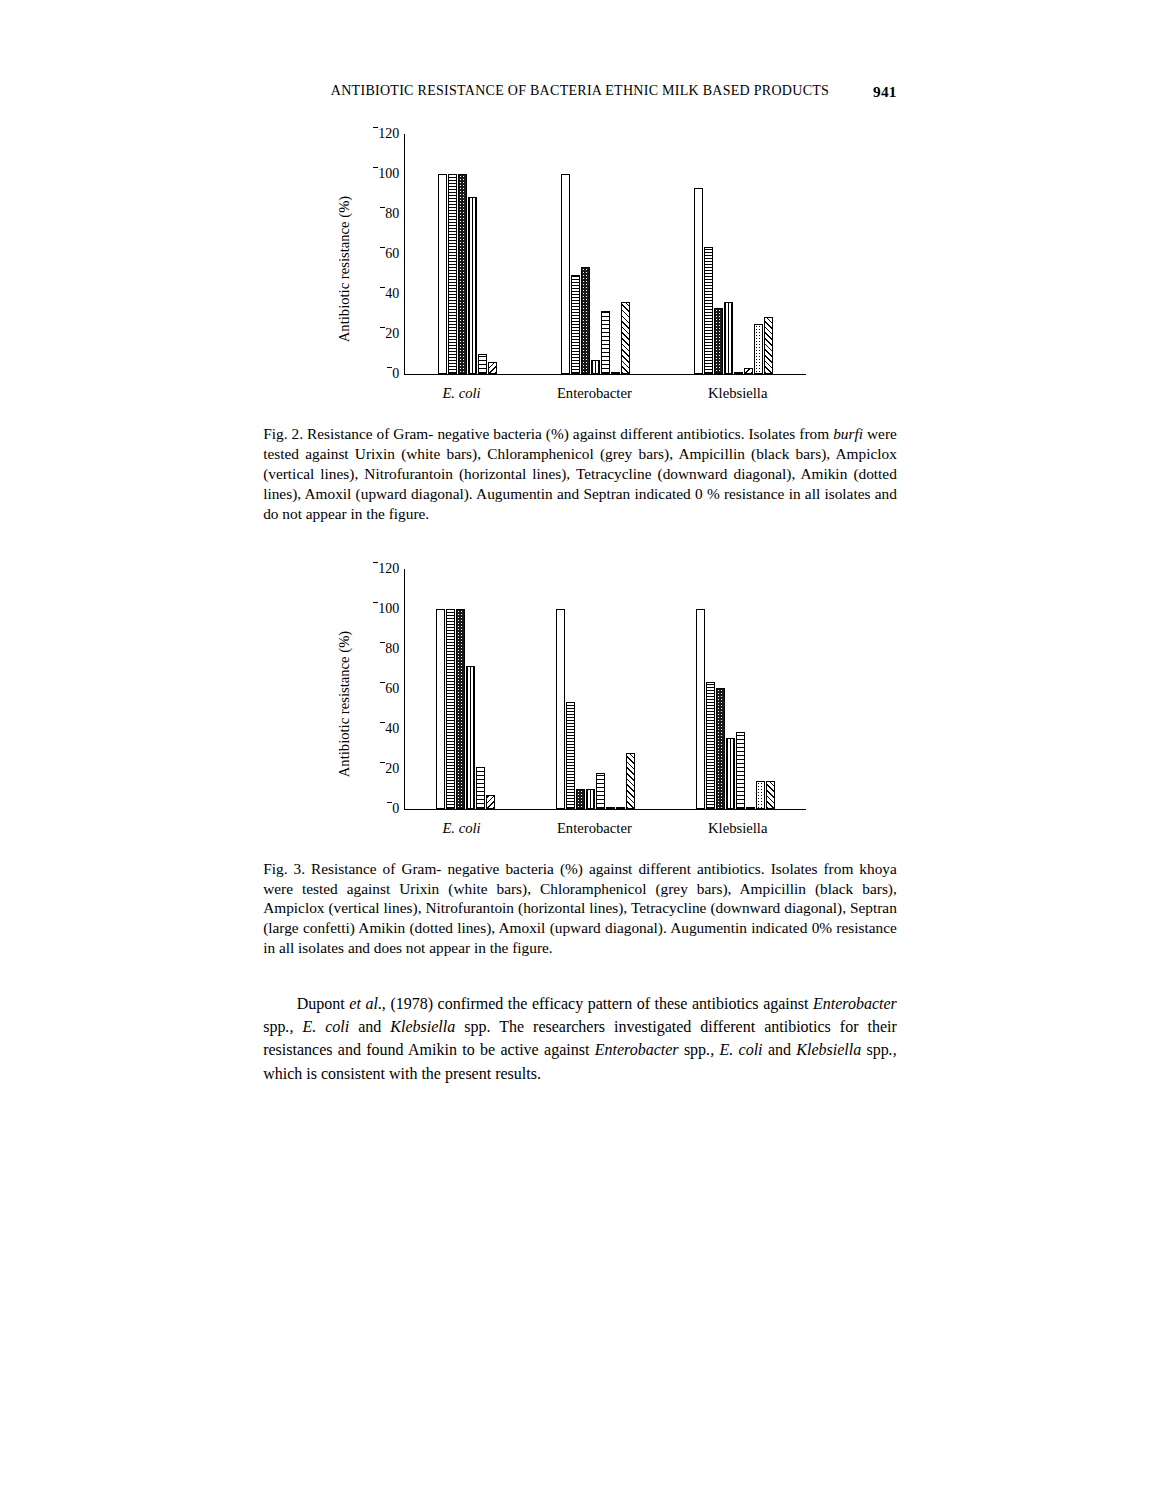Antibiotic resistance of bacteria ethnic milk based products 941
Antibiotic resistance (%)
120 100 80 60 40 20 0
E. coli Enterobacter Klebsiella
Fig. 2. Resistance of Gram- negative bacteria (%) against different antibiotics. Isolates from burfi were tested against Urixin (white bars), Chloramphenicol (grey bars), Ampicillin (black bars), Ampiclox (vertical lines), Nitrofurantoin (horizontal lines), Tetracycline (downward diagonal), Amikin (dotted lines), Amoxil (upward diagonal). Augumentin and Septran indicated 0 % resistance in all isolates and do not appear in the figure.
Antibiotic resistance (%)
120 100 80 60 40 20 0
E. coli Enterobacter Klebsiella
Fig. 3. Resistance of Gram- negative bacteria (%) against different antibiotics. Isolates from khoya were tested against Urixin (white bars), Chloramphenicol (grey bars), Ampicillin (black bars), Ampiclox (vertical lines), Nitrofurantoin (horizontal lines), Tetracycline (downward diagonal), Septran (large confetti) Amikin (dotted lines), Amoxil (upward diagonal). Augumentin indicated 0% resistance in all isolates and does not appear in the figure.
Dupont et al., (1978) confirmed the efficacy pattern of these antibiotics against Enterobacter spp., E. coli and Klebsiella spp. The researchers investigated different antibiotics for their resistances and found Amikin to be active against Enterobacter spp., E. coli and Klebsiella spp., which is consistent with the present results.